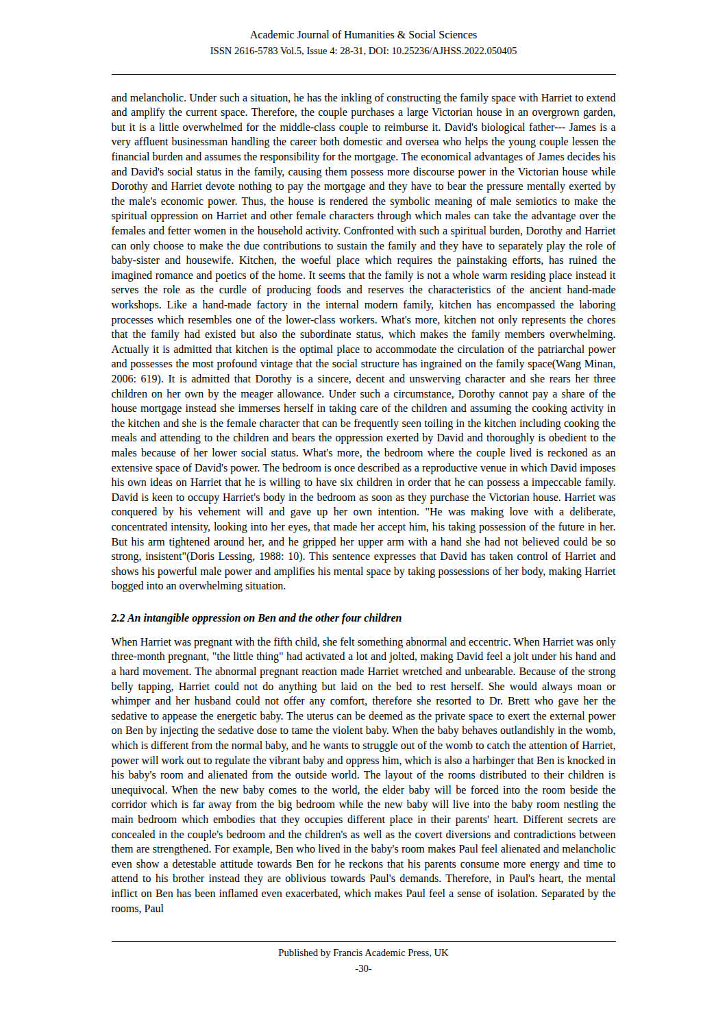Academic Journal of Humanities & Social Sciences
ISSN 2616-5783 Vol.5, Issue 4: 28-31, DOI: 10.25236/AJHSS.2022.050405
and melancholic. Under such a situation, he has the inkling of constructing the family space with Harriet to extend and amplify the current space. Therefore, the couple purchases a large Victorian house in an overgrown garden, but it is a little overwhelmed for the middle-class couple to reimburse it. David's biological father--- James is a very affluent businessman handling the career both domestic and oversea who helps the young couple lessen the financial burden and assumes the responsibility for the mortgage. The economical advantages of James decides his and David's social status in the family, causing them possess more discourse power in the Victorian house while Dorothy and Harriet devote nothing to pay the mortgage and they have to bear the pressure mentally exerted by the male's economic power. Thus, the house is rendered the symbolic meaning of male semiotics to make the spiritual oppression on Harriet and other female characters through which males can take the advantage over the females and fetter women in the household activity. Confronted with such a spiritual burden, Dorothy and Harriet can only choose to make the due contributions to sustain the family and they have to separately play the role of baby-sister and housewife. Kitchen, the woeful place which requires the painstaking efforts, has ruined the imagined romance and poetics of the home. It seems that the family is not a whole warm residing place instead it serves the role as the curdle of producing foods and reserves the characteristics of the ancient hand-made workshops. Like a hand-made factory in the internal modern family, kitchen has encompassed the laboring processes which resembles one of the lower-class workers. What's more, kitchen not only represents the chores that the family had existed but also the subordinate status, which makes the family members overwhelming. Actually it is admitted that kitchen is the optimal place to accommodate the circulation of the patriarchal power and possesses the most profound vintage that the social structure has ingrained on the family space(Wang Minan, 2006: 619). It is admitted that Dorothy is a sincere, decent and unswerving character and she rears her three children on her own by the meager allowance. Under such a circumstance, Dorothy cannot pay a share of the house mortgage instead she immerses herself in taking care of the children and assuming the cooking activity in the kitchen and she is the female character that can be frequently seen toiling in the kitchen including cooking the meals and attending to the children and bears the oppression exerted by David and thoroughly is obedient to the males because of her lower social status. What's more, the bedroom where the couple lived is reckoned as an extensive space of David's power. The bedroom is once described as a reproductive venue in which David imposes his own ideas on Harriet that he is willing to have six children in order that he can possess a impeccable family. David is keen to occupy Harriet's body in the bedroom as soon as they purchase the Victorian house. Harriet was conquered by his vehement will and gave up her own intention. "He was making love with a deliberate, concentrated intensity, looking into her eyes, that made her accept him, his taking possession of the future in her. But his arm tightened around her, and he gripped her upper arm with a hand she had not believed could be so strong, insistent"(Doris Lessing, 1988: 10). This sentence expresses that David has taken control of Harriet and shows his powerful male power and amplifies his mental space by taking possessions of her body, making Harriet bogged into an overwhelming situation.
2.2 An intangible oppression on Ben and the other four children
When Harriet was pregnant with the fifth child, she felt something abnormal and eccentric. When Harriet was only three-month pregnant, "the little thing" had activated a lot and jolted, making David feel a jolt under his hand and a hard movement. The abnormal pregnant reaction made Harriet wretched and unbearable. Because of the strong belly tapping, Harriet could not do anything but laid on the bed to rest herself. She would always moan or whimper and her husband could not offer any comfort, therefore she resorted to Dr. Brett who gave her the sedative to appease the energetic baby. The uterus can be deemed as the private space to exert the external power on Ben by injecting the sedative dose to tame the violent baby. When the baby behaves outlandishly in the womb, which is different from the normal baby, and he wants to struggle out of the womb to catch the attention of Harriet, power will work out to regulate the vibrant baby and oppress him, which is also a harbinger that Ben is knocked in his baby's room and alienated from the outside world. The layout of the rooms distributed to their children is unequivocal. When the new baby comes to the world, the elder baby will be forced into the room beside the corridor which is far away from the big bedroom while the new baby will live into the baby room nestling the main bedroom which embodies that they occupies different place in their parents' heart. Different secrets are concealed in the couple's bedroom and the children's as well as the covert diversions and contradictions between them are strengthened. For example, Ben who lived in the baby's room makes Paul feel alienated and melancholic even show a detestable attitude towards Ben for he reckons that his parents consume more energy and time to attend to his brother instead they are oblivious towards Paul's demands. Therefore, in Paul's heart, the mental inflict on Ben has been inflamed even exacerbated, which makes Paul feel a sense of isolation. Separated by the rooms, Paul
Published by Francis Academic Press, UK
-30-